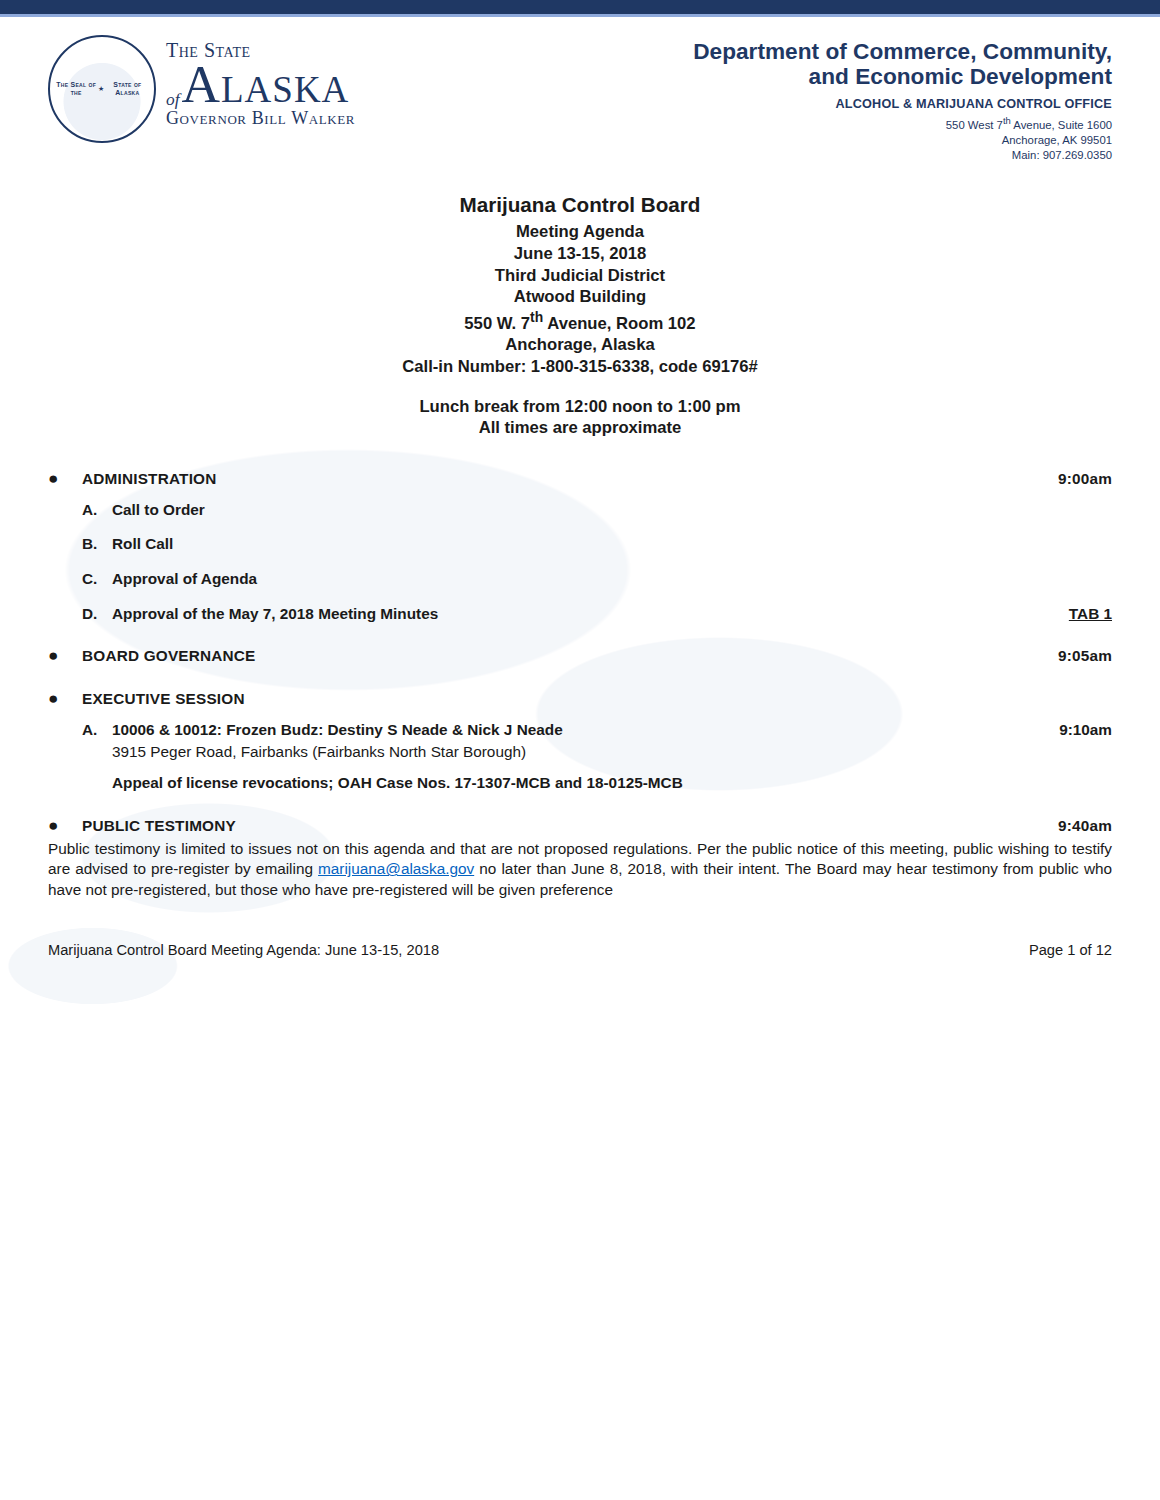The Seal of the ★ State of Alaska
The State of Alaska Governor Bill Walker
Department of Commerce, Community,
and Economic Development
ALCOHOL & MARIJUANA CONTROL OFFICE
550 West 7th Avenue, Suite 1600
Anchorage, AK 99501
Main: 907.269.0350
Marijuana Control Board
Meeting Agenda June 13-15, 2018 Third Judicial District Atwood Building 550 W. 7th Avenue, Room 102 Anchorage, Alaska Call-in Number: 1-800-315-6338, code 69176#
Lunch break from 12:00 noon to 1:00 pm
All times are approximate
● ADMINISTRATION 9:00am
A. Call to Order
B. Roll Call
C. Approval of Agenda
D. Approval of the May 7, 2018 Meeting Minutes TAB 1
● BOARD GOVERNANCE 9:05am
● EXECUTIVE SESSION
A. 10006 & 10012: Frozen Budz: Destiny S Neade & Nick J Neade 3915 Peger Road, Fairbanks (Fairbanks North Star Borough) 9:10am
Appeal of license revocations; OAH Case Nos. 17-1307-MCB and 18-0125-MCB
● PUBLIC TESTIMONY 9:40am
Public testimony is limited to issues not on this agenda and that are not proposed regulations. Per the public notice of this meeting, public wishing to testify are advised to pre-register by emailing marijuana@alaska.gov no later than June 8, 2018, with their intent. The Board may hear testimony from public who have not pre-registered, but those who have pre-registered will be given preference
Marijuana Control Board Meeting Agenda: June 13-15, 2018 Page 1 of 12